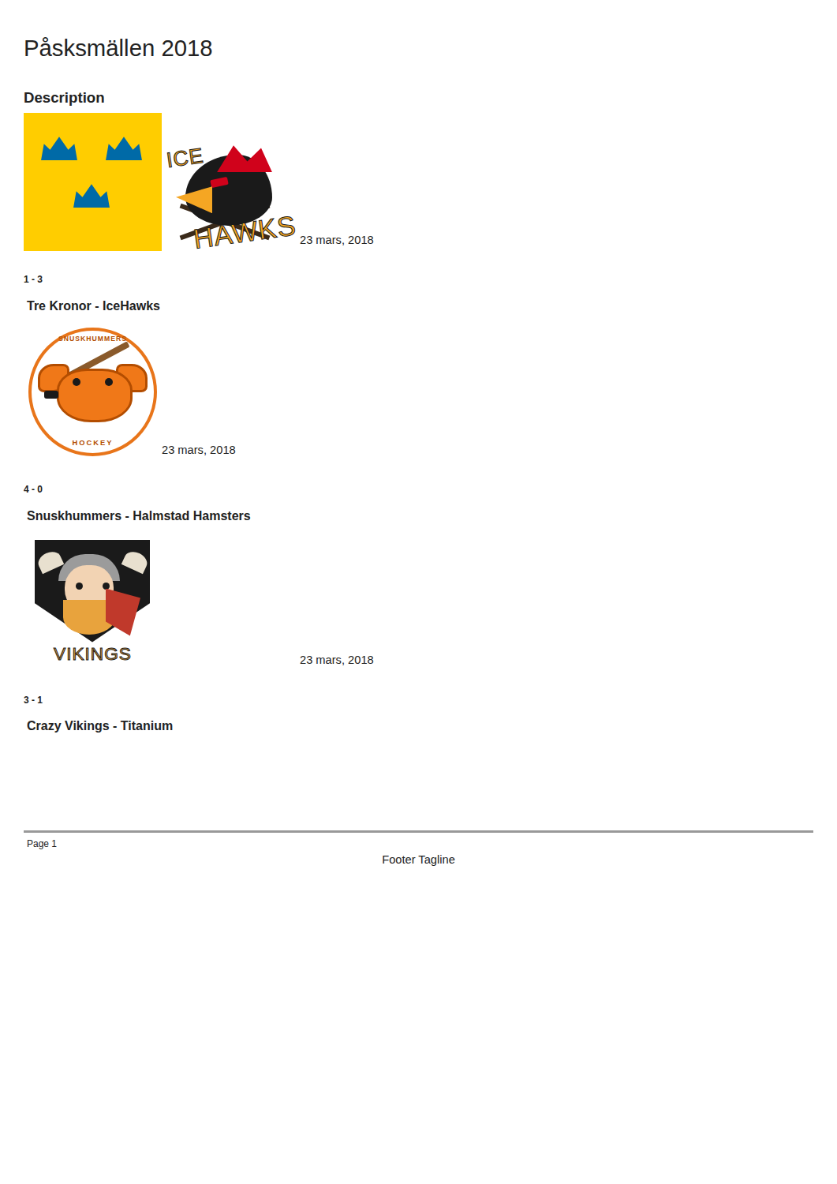Påsksmällen 2018
Description
ICE HAWKS 23 mars, 2018
1 - 3
Tre Kronor - IceHawks
SNUSKHUMMERS HOCKEY 23 mars, 2018
4 - 0
Snuskhummers - Halmstad Hamsters
VIKINGS 23 mars, 2018
3 - 1
Crazy Vikings - Titanium
Page 1
Footer Tagline